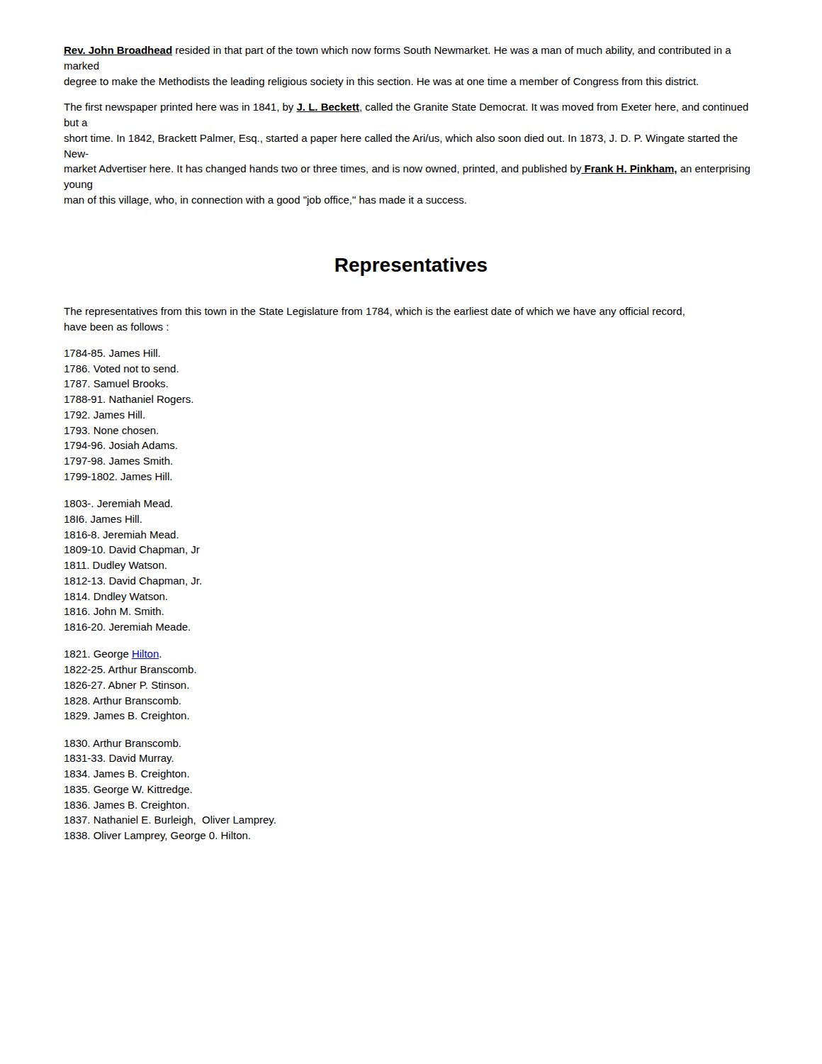Rev. John Broadhead resided in that part of the town which now forms South Newmarket. He was a man of much ability, and contributed in a marked
degree to make the Methodists the leading religious society in this section. He was at one time a member of Congress from this district.
The first newspaper printed here was in 1841, by J. L. Beckett, called the Granite State Democrat. It was moved from Exeter here, and continued but a
short time. In 1842, Brackett Palmer, Esq., started a paper here called the Ari/us, which also soon died out. In 1873, J. D. P. Wingate started the New-
market Advertiser here. It has changed hands two or three times, and is now owned, printed, and published by Frank H. Pinkham, an enterprising young
man of this village, who, in connection with a good "job office," has made it a success.
Representatives
The representatives from this town in the State Legislature from 1784, which is the earliest date of which we have any official record,
have been as follows :
1784-85. James Hill.
1786. Voted not to send.
1787. Samuel Brooks.
1788-91. Nathaniel Rogers.
1792. James Hill.
1793. None chosen.
1794-96. Josiah Adams.
1797-98. James Smith.
1799-1802. James Hill.
1803-. Jeremiah Mead.
18I6. James Hill.
1816-8. Jeremiah Mead.
1809-10. David Chapman, Jr
1811. Dudley Watson.
1812-13. David Chapman, Jr.
1814. Dndley Watson.
1816. John M. Smith.
1816-20. Jeremiah Meade.
1821. George Hilton.
1822-25. Arthur Branscomb.
1826-27. Abner P. Stinson.
1828. Arthur Branscomb.
1829. James B. Creighton.
1830. Arthur Branscomb.
1831-33. David Murray.
1834. James B. Creighton.
1835. George W. Kittredge.
1836. James B. Creighton.
1837. Nathaniel E. Burleigh, Oliver Lamprey.
1838. Oliver Lamprey, George 0. Hilton.